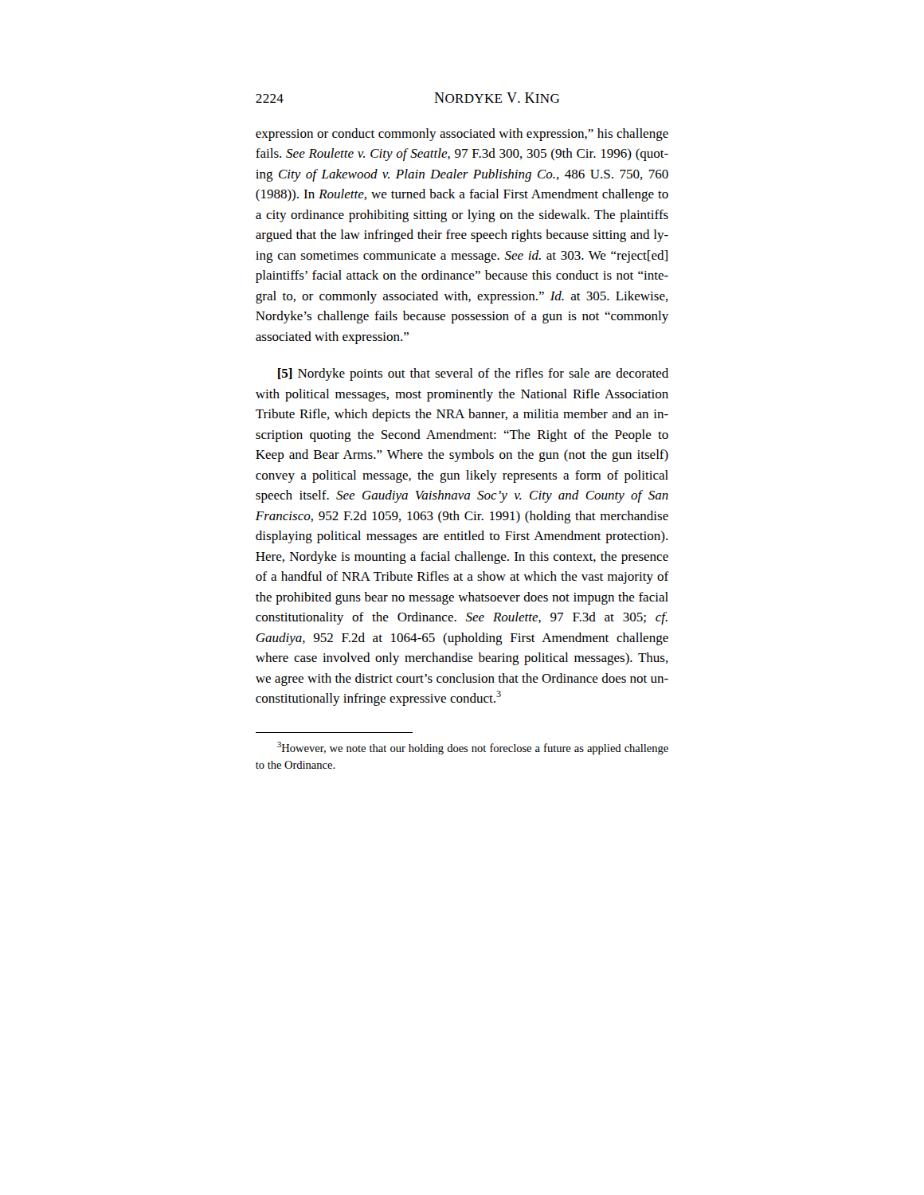2224 NORDYKE V. KING
expression or conduct commonly associated with expression,” his challenge fails. See Roulette v. City of Seattle, 97 F.3d 300, 305 (9th Cir. 1996) (quoting City of Lakewood v. Plain Dealer Publishing Co., 486 U.S. 750, 760 (1988)). In Roulette, we turned back a facial First Amendment challenge to a city ordinance prohibiting sitting or lying on the sidewalk. The plaintiffs argued that the law infringed their free speech rights because sitting and lying can sometimes communicate a message. See id. at 303. We “reject[ed] plaintiffs’ facial attack on the ordinance” because this conduct is not “integral to, or commonly associated with, expression.” Id. at 305. Likewise, Nordyke’s challenge fails because possession of a gun is not “commonly associated with expression.”
[5] Nordyke points out that several of the rifles for sale are decorated with political messages, most prominently the National Rifle Association Tribute Rifle, which depicts the NRA banner, a militia member and an inscription quoting the Second Amendment: “The Right of the People to Keep and Bear Arms.” Where the symbols on the gun (not the gun itself) convey a political message, the gun likely represents a form of political speech itself. See Gaudiya Vaishnava Soc’y v. City and County of San Francisco, 952 F.2d 1059, 1063 (9th Cir. 1991) (holding that merchandise displaying political messages are entitled to First Amendment protection). Here, Nordyke is mounting a facial challenge. In this context, the presence of a handful of NRA Tribute Rifles at a show at which the vast majority of the prohibited guns bear no message whatsoever does not impugn the facial constitutionality of the Ordinance. See Roulette, 97 F.3d at 305; cf. Gaudiya, 952 F.2d at 1064-65 (upholding First Amendment challenge where case involved only merchandise bearing political messages). Thus, we agree with the district court’s conclusion that the Ordinance does not unconstitutionally infringe expressive conduct.3
3However, we note that our holding does not foreclose a future as applied challenge to the Ordinance.